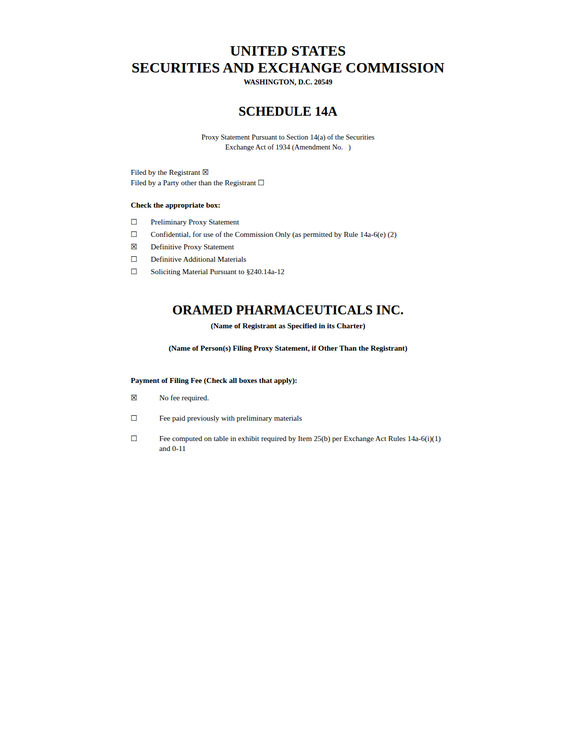UNITED STATES
SECURITIES AND EXCHANGE COMMISSION
WASHINGTON, D.C. 20549
SCHEDULE 14A
Proxy Statement Pursuant to Section 14(a) of the Securities
Exchange Act of 1934 (Amendment No. )
Filed by the Registrant ☒
Filed by a Party other than the Registrant ☐
Check the appropriate box:
| ☐ | Preliminary Proxy Statement |
| ☐ | Confidential, for use of the Commission Only (as permitted by Rule 14a-6(e) (2) |
| ☒ | Definitive Proxy Statement |
| ☐ | Definitive Additional Materials |
| ☐ | Soliciting Material Pursuant to §240.14a-12 |
ORAMED PHARMACEUTICALS INC.
(Name of Registrant as Specified in its Charter)
(Name of Person(s) Filing Proxy Statement, if Other Than the Registrant)
Payment of Filing Fee (Check all boxes that apply):
| ☒ | No fee required. |
| ☐ | Fee paid previously with preliminary materials |
| ☐ | Fee computed on table in exhibit required by Item 25(b) per Exchange Act Rules 14a-6(i)(1) and 0-11 |